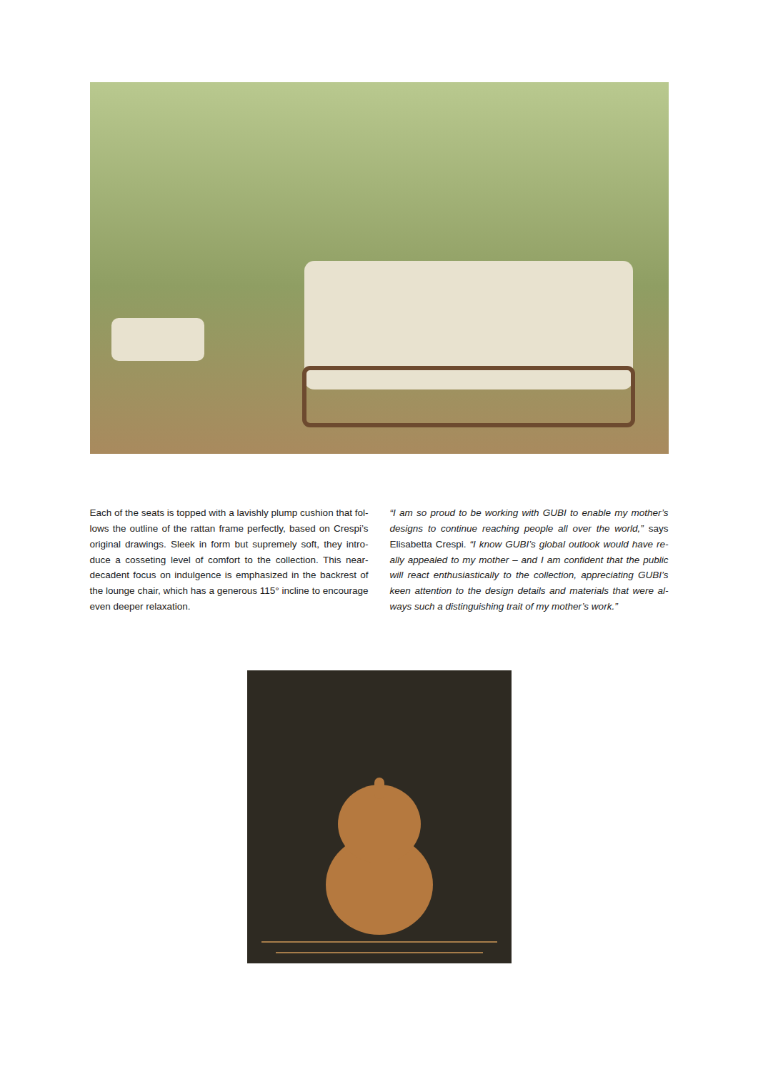Each of the seats is topped with a lavishly plump cushion that follows the outline of the rattan frame perfectly, based on Crespi’s original drawings. Sleek in form but supremely soft, they introduce a cosseting level of comfort to the collection. This near-decadent focus on indulgence is emphasized in the backrest of the lounge chair, which has a generous 115° incline to encourage even deeper relaxation.
“I am so proud to be working with GUBI to enable my mother’s designs to continue reaching people all over the world,” says Elisabetta Crespi. “I know GUBI’s global outlook would have really appealed to my mother – and I am confident that the public will react enthusiastically to the collection, appreciating GUBI’s keen attention to the design details and materials that were always such a distinguishing trait of my mother’s work.”